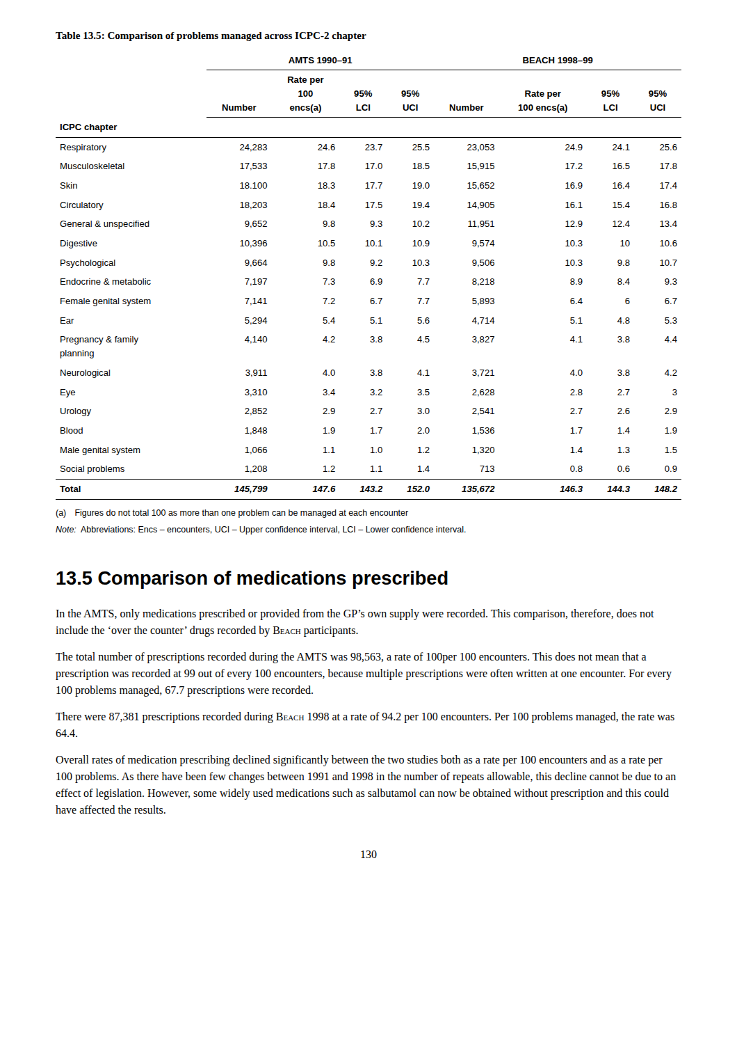Table 13.5: Comparison of problems managed across ICPC-2 chapter
| | AMTS 1990–91 | BEACH 1998–99 |
| --- | --- | --- |
| Number | Rate per 100 encs(a) | 95% LCI | 95% UCI | Number | Rate per 100 encs(a) | 95% LCI | 95% UCI |
| ICPC chapter | |
| Respiratory | 24,283 | 24.6 | 23.7 | 25.5 | 23,053 | 24.9 | 24.1 | 25.6 |
| Musculoskeletal | 17,533 | 17.8 | 17.0 | 18.5 | 15,915 | 17.2 | 16.5 | 17.8 |
| Skin | 18.100 | 18.3 | 17.7 | 19.0 | 15,652 | 16.9 | 16.4 | 17.4 |
| Circulatory | 18,203 | 18.4 | 17.5 | 19.4 | 14,905 | 16.1 | 15.4 | 16.8 |
| General & unspecified | 9,652 | 9.8 | 9.3 | 10.2 | 11,951 | 12.9 | 12.4 | 13.4 |
| Digestive | 10,396 | 10.5 | 10.1 | 10.9 | 9,574 | 10.3 | 10 | 10.6 |
| Psychological | 9,664 | 9.8 | 9.2 | 10.3 | 9,506 | 10.3 | 9.8 | 10.7 |
| Endocrine & metabolic | 7,197 | 7.3 | 6.9 | 7.7 | 8,218 | 8.9 | 8.4 | 9.3 |
| Female genital system | 7,141 | 7.2 | 6.7 | 7.7 | 5,893 | 6.4 | 6 | 6.7 |
| Ear | 5,294 | 5.4 | 5.1 | 5.6 | 4,714 | 5.1 | 4.8 | 5.3 |
| Pregnancy & family planning | 4,140 | 4.2 | 3.8 | 4.5 | 3,827 | 4.1 | 3.8 | 4.4 |
| Neurological | 3,911 | 4.0 | 3.8 | 4.1 | 3,721 | 4.0 | 3.8 | 4.2 |
| Eye | 3,310 | 3.4 | 3.2 | 3.5 | 2,628 | 2.8 | 2.7 | 3 |
| Urology | 2,852 | 2.9 | 2.7 | 3.0 | 2,541 | 2.7 | 2.6 | 2.9 |
| Blood | 1,848 | 1.9 | 1.7 | 2.0 | 1,536 | 1.7 | 1.4 | 1.9 |
| Male genital system | 1,066 | 1.1 | 1.0 | 1.2 | 1,320 | 1.4 | 1.3 | 1.5 |
| Social problems | 1,208 | 1.2 | 1.1 | 1.4 | 713 | 0.8 | 0.6 | 0.9 |
| Total | 145,799 | 147.6 | 143.2 | 152.0 | 135,672 | 146.3 | 144.3 | 148.2 |
(a) Figures do not total 100 as more than one problem can be managed at each encounter
Note: Abbreviations: Encs – encounters, UCI – Upper confidence interval, LCI – Lower confidence interval.
13.5 Comparison of medications prescribed
In the AMTS, only medications prescribed or provided from the GP’s own supply were recorded. This comparison, therefore, does not include the ‘over the counter’ drugs recorded by Beach participants.
The total number of prescriptions recorded during the AMTS was 98,563, a rate of 100per 100 encounters. This does not mean that a prescription was recorded at 99 out of every 100 encounters, because multiple prescriptions were often written at one encounter. For every 100 problems managed, 67.7 prescriptions were recorded.
There were 87,381 prescriptions recorded during Beach 1998 at a rate of 94.2 per 100 encounters. Per 100 problems managed, the rate was 64.4.
Overall rates of medication prescribing declined significantly between the two studies both as a rate per 100 encounters and as a rate per 100 problems. As there have been few changes between 1991 and 1998 in the number of repeats allowable, this decline cannot be due to an effect of legislation. However, some widely used medications such as salbutamol can now be obtained without prescription and this could have affected the results.
130